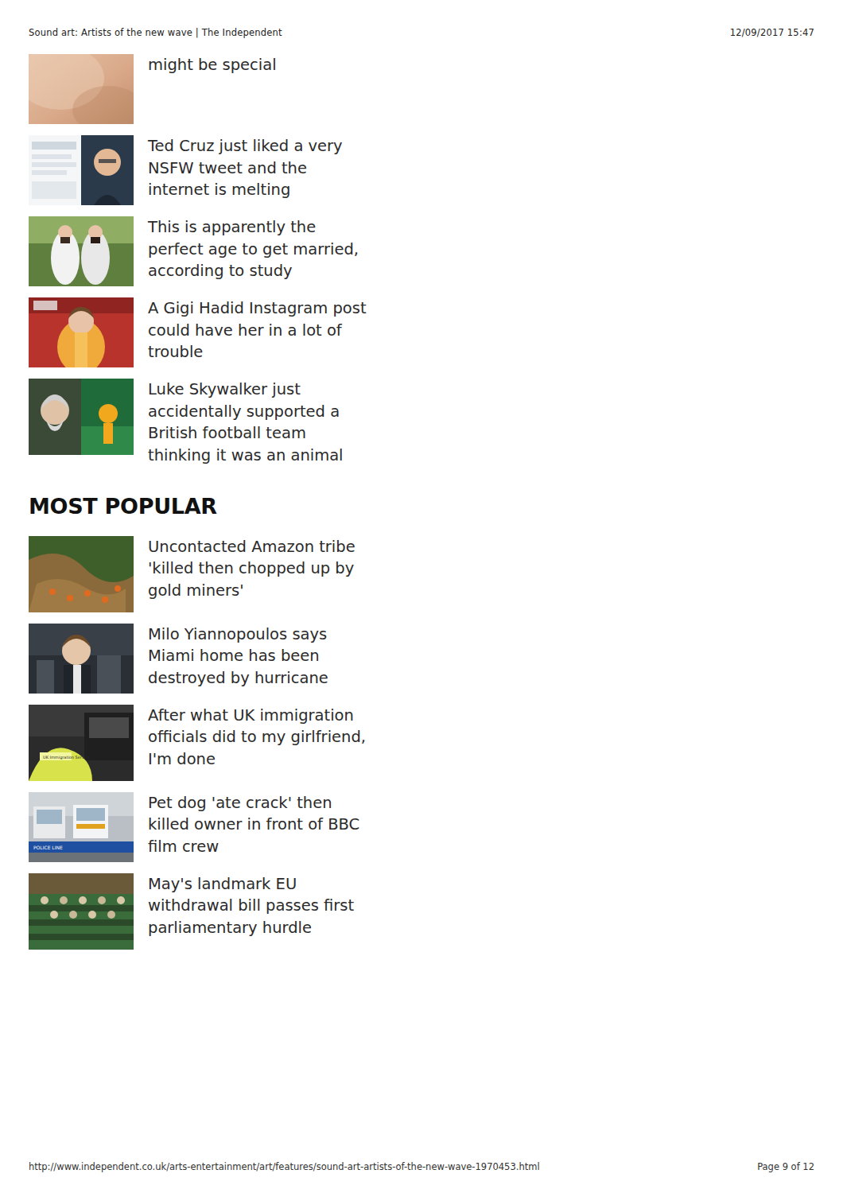Sound art: Artists of the new wave | The Independent
12/09/2017 15:47
might be special
Ted Cruz just liked a very NSFW tweet and the internet is melting
This is apparently the perfect age to get married, according to study
A Gigi Hadid Instagram post could have her in a lot of trouble
Luke Skywalker just accidentally supported a British football team thinking it was an animal
MOST POPULAR
Uncontacted Amazon tribe 'killed then chopped up by gold miners'
Milo Yiannopoulos says Miami home has been destroyed by hurricane
UK Immigration Service
After what UK immigration officials did to my girlfriend, I'm done
POLICE LINE
Pet dog 'ate crack' then killed owner in front of BBC film crew
May's landmark EU withdrawal bill passes first parliamentary hurdle
http://www.independent.co.uk/arts-entertainment/art/features/sound-art-artists-of-the-new-wave-1970453.html
Page 9 of 12